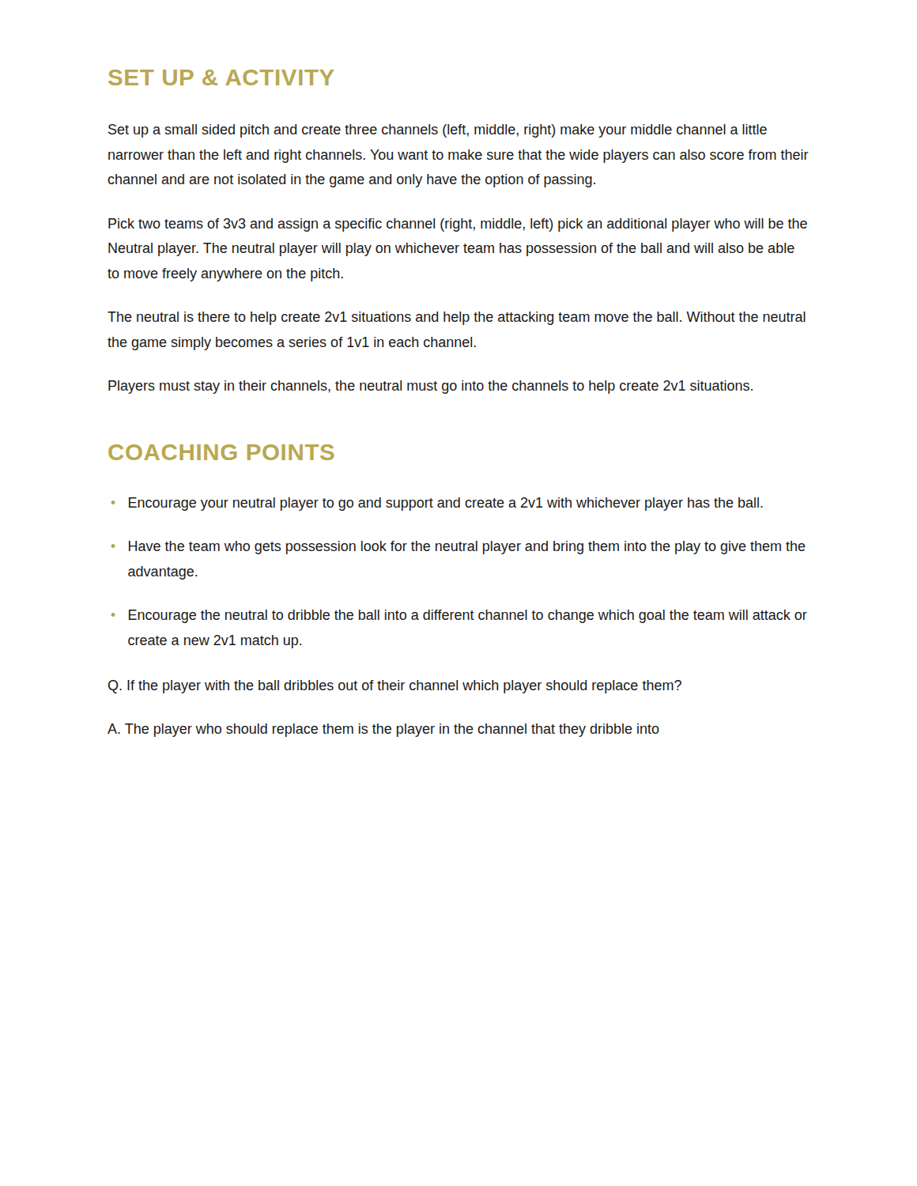Set Up & Activity
Set up a small sided pitch and create three channels (left, middle, right) make your middle channel a little narrower than the left and right channels. You want to make sure that the wide players can also score from their channel and are not isolated in the game and only have the option of passing.
Pick two teams of 3v3 and assign a specific channel (right, middle, left) pick an additional player who will be the Neutral player. The neutral player will play on whichever team has possession of the ball and will also be able to move freely anywhere on the pitch.
The neutral is there to help create 2v1 situations and help the attacking team move the ball. Without the neutral the game simply becomes a series of 1v1 in each channel.
Players must stay in their channels, the neutral must go into the channels to help create 2v1 situations.
Coaching Points
Encourage your neutral player to go and support and create a 2v1 with whichever player has the ball.
Have the team who gets possession look for the neutral player and bring them into the play to give them the advantage.
Encourage the neutral to dribble the ball into a different channel to change which goal the team will attack or create a new 2v1 match up.
Q. If the player with the ball dribbles out of their channel which player should replace them?
A. The player who should replace them is the player in the channel that they dribble into